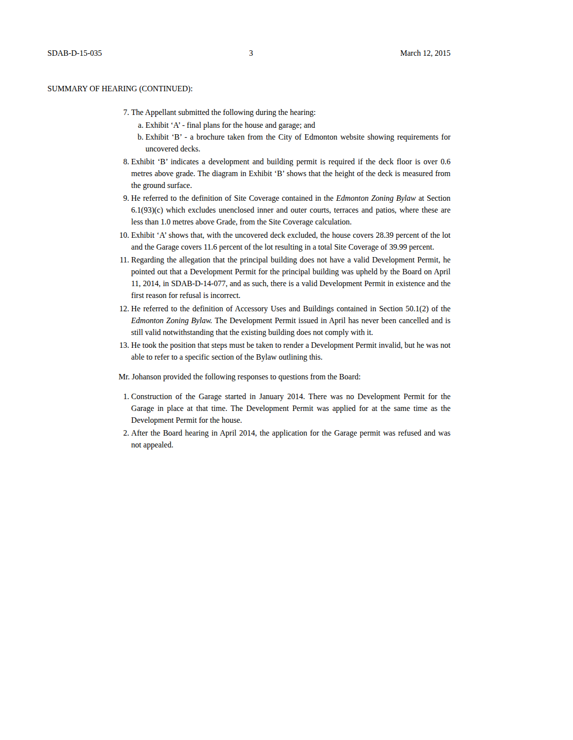SDAB-D-15-035
3
March 12, 2015
SUMMARY OF HEARING (CONTINUED):
The Appellant submitted the following during the hearing:
Exhibit ‘A’ - final plans for the house and garage; and
Exhibit ‘B’ - a brochure taken from the City of Edmonton website showing requirements for uncovered decks.
Exhibit ‘B’ indicates a development and building permit is required if the deck floor is over 0.6 metres above grade. The diagram in Exhibit ‘B’ shows that the height of the deck is measured from the ground surface.
He referred to the definition of Site Coverage contained in the Edmonton Zoning Bylaw at Section 6.1(93)(c) which excludes unenclosed inner and outer courts, terraces and patios, where these are less than 1.0 metres above Grade, from the Site Coverage calculation.
Exhibit ‘A’ shows that, with the uncovered deck excluded, the house covers 28.39 percent of the lot and the Garage covers 11.6 percent of the lot resulting in a total Site Coverage of 39.99 percent.
Regarding the allegation that the principal building does not have a valid Development Permit, he pointed out that a Development Permit for the principal building was upheld by the Board on April 11, 2014, in SDAB-D-14-077, and as such, there is a valid Development Permit in existence and the first reason for refusal is incorrect.
He referred to the definition of Accessory Uses and Buildings contained in Section 50.1(2) of the Edmonton Zoning Bylaw. The Development Permit issued in April has never been cancelled and is still valid notwithstanding that the existing building does not comply with it.
He took the position that steps must be taken to render a Development Permit invalid, but he was not able to refer to a specific section of the Bylaw outlining this.
Mr. Johanson provided the following responses to questions from the Board:
Construction of the Garage started in January 2014. There was no Development Permit for the Garage in place at that time. The Development Permit was applied for at the same time as the Development Permit for the house.
After the Board hearing in April 2014, the application for the Garage permit was refused and was not appealed.